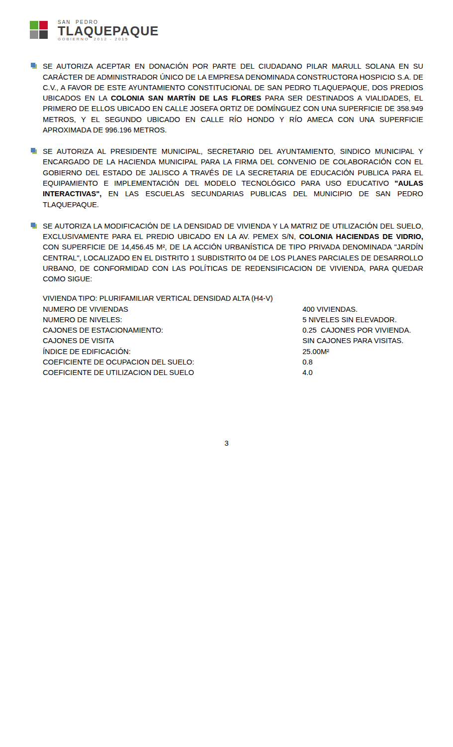SAN PEDRO
TLAQUEPAQUE
GOBIERNO 2012 - 2015
SE AUTORIZA ACEPTAR EN DONACIÓN POR PARTE DEL CIUDADANO PILAR MARULL SOLANA EN SU CARÁCTER DE ADMINISTRADOR ÚNICO DE LA EMPRESA DENOMINADA CONSTRUCTORA HOSPICIO S.A. DE C.V., A FAVOR DE ESTE AYUNTAMIENTO CONSTITUCIONAL DE SAN PEDRO TLAQUEPAQUE, DOS PREDIOS UBICADOS EN LA COLONIA SAN MARTÍN DE LAS FLORES PARA SER DESTINADOS A VIALIDADES, EL PRIMERO DE ELLOS UBICADO EN CALLE JOSEFA ORTIZ DE DOMÍNGUEZ CON UNA SUPERFICIE DE 358.949 METROS, Y EL SEGUNDO UBICADO EN CALLE RÍO HONDO Y RÍO AMECA CON UNA SUPERFICIE APROXIMADA DE 996.196 METROS.
SE AUTORIZA AL PRESIDENTE MUNICIPAL, SECRETARIO DEL AYUNTAMIENTO, SINDICO MUNICIPAL Y ENCARGADO DE LA HACIENDA MUNICIPAL PARA LA FIRMA DEL CONVENIO DE COLABORACIÓN CON EL GOBIERNO DEL ESTADO DE JALISCO A TRAVÉS DE LA SECRETARIA DE EDUCACIÓN PUBLICA PARA EL EQUIPAMIENTO E IMPLEMENTACIÓN DEL MODELO TECNOLÓGICO PARA USO EDUCATIVO "AULAS INTERACTIVAS", EN LAS ESCUELAS SECUNDARIAS PUBLICAS DEL MUNICIPIO DE SAN PEDRO TLAQUEPAQUE.
SE AUTORIZA LA MODIFICACIÓN DE LA DENSIDAD DE VIVIENDA Y LA MATRIZ DE UTILIZACIÓN DEL SUELO, EXCLUSIVAMENTE PARA EL PREDIO UBICADO EN LA AV. PEMEX S/N, COLONIA HACIENDAS DE VIDRIO, CON SUPERFICIE DE 14,456.45 M², DE LA ACCIÓN URBANÍSTICA DE TIPO PRIVADA DENOMINADA "JARDÍN CENTRAL", LOCALIZADO EN EL DISTRITO 1 SUBDISTRITO 04 DE LOS PLANES PARCIALES DE DESARROLLO URBANO, DE CONFORMIDAD CON LAS POLÍTICAS DE REDENSIFICACION DE VIVIENDA, PARA QUEDAR COMO SIGUE:
| VIVIENDA TIPO: PLURIFAMILIAR VERTICAL DENSIDAD ALTA (H4-V) | |
| NUMERO DE VIVIENDAS | 400 VIVIENDAS. |
| NUMERO DE NIVELES: | 5 NIVELES SIN ELEVADOR. |
| CAJONES DE ESTACIONAMIENTO: | 0.25 CAJONES POR VIVIENDA. |
| CAJONES DE VISITA | SIN CAJONES PARA VISITAS. |
| ÍNDICE DE EDIFICACIÓN: | 25.00M² |
| COEFICIENTE DE OCUPACION DEL SUELO: | 0.8 |
| COEFICIENTE DE UTILIZACION DEL SUELO | 4.0 |
3